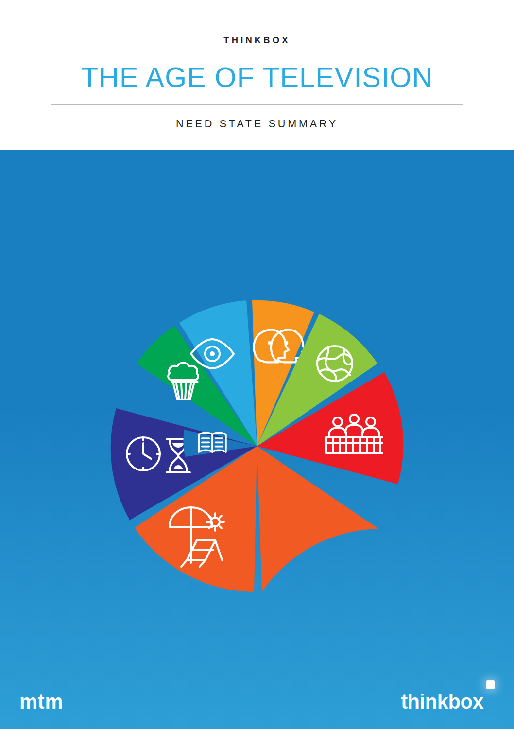Thinkbox
The Age of Television
Need State Summary
Need state fan diagram Eight coloured wedges radiating from a central point, each containing a white outline icon: faces in profile, a globe, a group of people, a deck chair with sun, a clock and hourglass, an open book, a cupcake, and an eye.
mtm
thinkbox